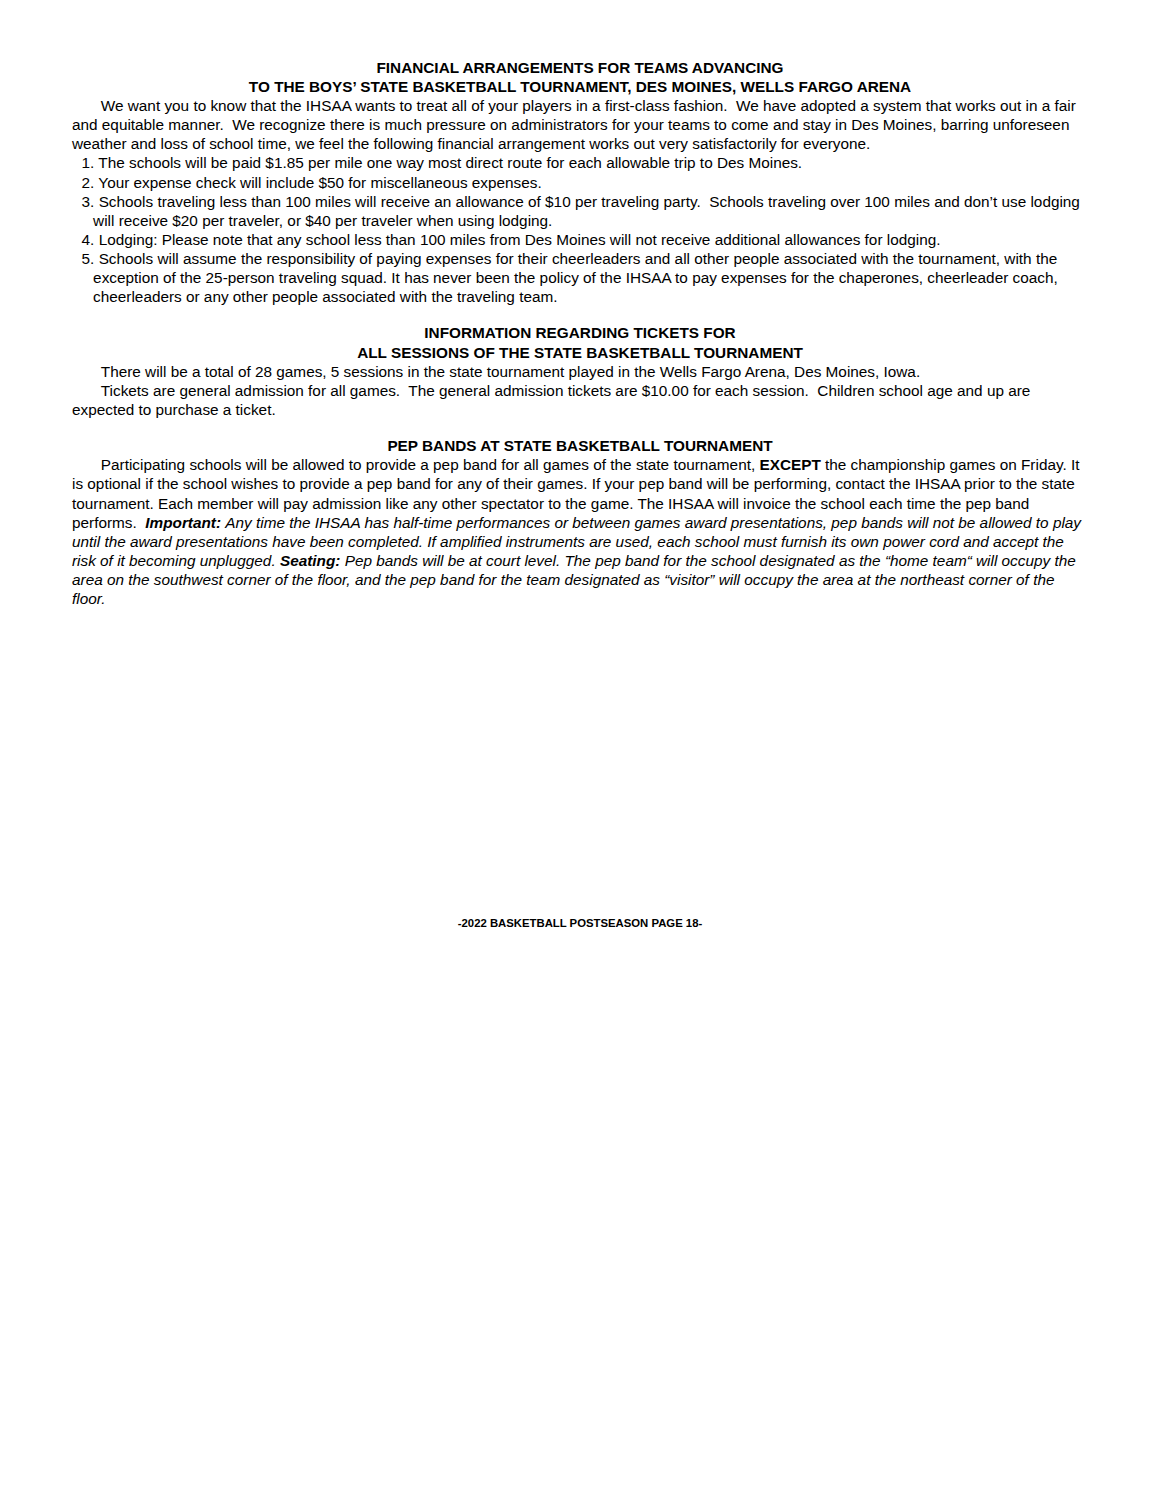FINANCIAL ARRANGEMENTS FOR TEAMS ADVANCING
TO THE BOYS’ STATE BASKETBALL TOURNAMENT, DES MOINES, WELLS FARGO ARENA
We want you to know that the IHSAA wants to treat all of your players in a first-class fashion. We have adopted a system that works out in a fair and equitable manner. We recognize there is much pressure on administrators for your teams to come and stay in Des Moines, barring unforeseen weather and loss of school time, we feel the following financial arrangement works out very satisfactorily for everyone.
1. The schools will be paid $1.85 per mile one way most direct route for each allowable trip to Des Moines.
2. Your expense check will include $50 for miscellaneous expenses.
3. Schools traveling less than 100 miles will receive an allowance of $10 per traveling party. Schools traveling over 100 miles and don’t use lodging will receive $20 per traveler, or $40 per traveler when using lodging.
4. Lodging: Please note that any school less than 100 miles from Des Moines will not receive additional allowances for lodging.
5. Schools will assume the responsibility of paying expenses for their cheerleaders and all other people associated with the tournament, with the exception of the 25-person traveling squad. It has never been the policy of the IHSAA to pay expenses for the chaperones, cheerleader coach, cheerleaders or any other people associated with the traveling team.
INFORMATION REGARDING TICKETS FOR
ALL SESSIONS OF THE STATE BASKETBALL TOURNAMENT
There will be a total of 28 games, 5 sessions in the state tournament played in the Wells Fargo Arena, Des Moines, Iowa.
Tickets are general admission for all games. The general admission tickets are $10.00 for each session. Children school age and up are expected to purchase a ticket.
PEP BANDS AT STATE BASKETBALL TOURNAMENT
Participating schools will be allowed to provide a pep band for all games of the state tournament, EXCEPT the championship games on Friday. It is optional if the school wishes to provide a pep band for any of their games. If your pep band will be performing, contact the IHSAA prior to the state tournament. Each member will pay admission like any other spectator to the game. The IHSAA will invoice the school each time the pep band performs. Important: Any time the IHSAA has half-time performances or between games award presentations, pep bands will not be allowed to play until the award presentations have been completed. If amplified instruments are used, each school must furnish its own power cord and accept the risk of it becoming unplugged. Seating: Pep bands will be at court level. The pep band for the school designated as the “home team“ will occupy the area on the southwest corner of the floor, and the pep band for the team designated as “visitor” will occupy the area at the northeast corner of the floor.
-2022 BASKETBALL POSTSEASON PAGE 18-